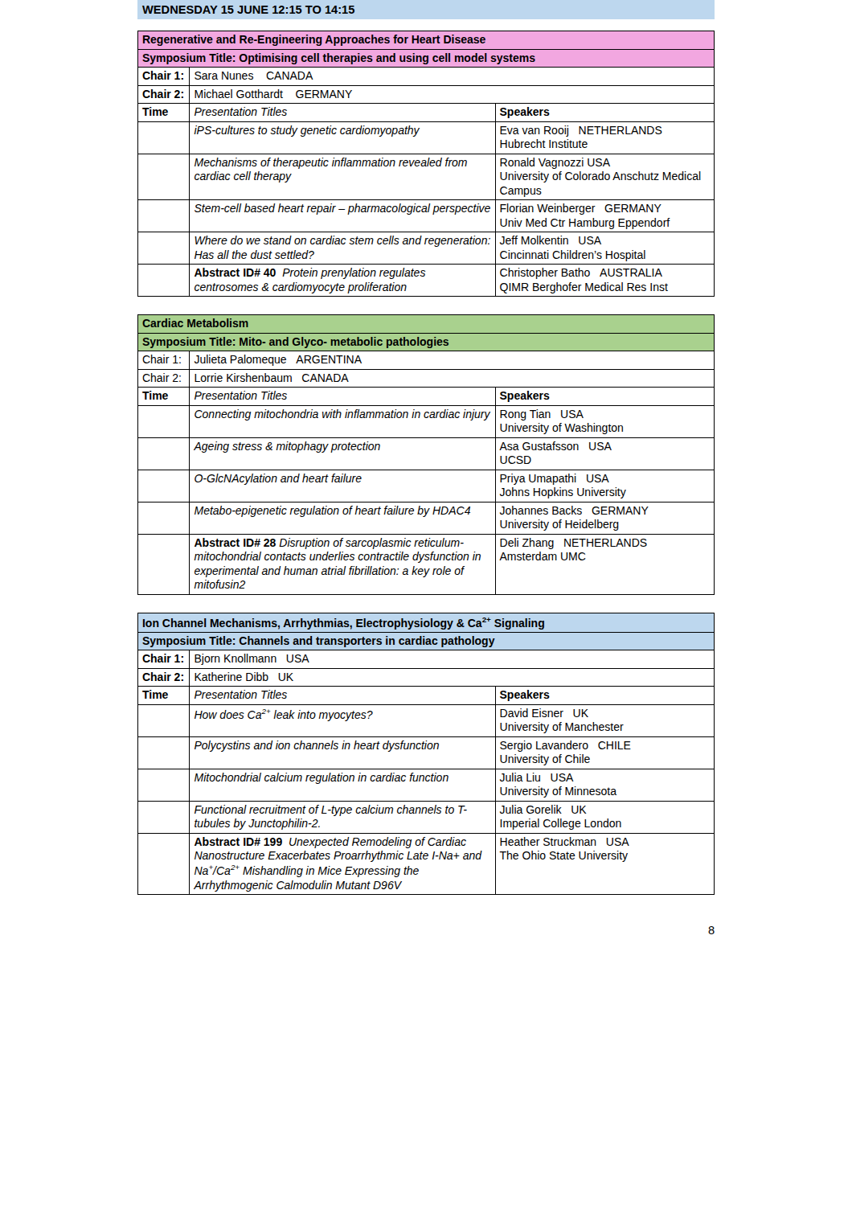WEDNESDAY 15 JUNE 12:15 TO 14:15
| Regenerative and Re-Engineering Approaches for Heart Disease |
| Symposium Title: Optimising cell therapies and using cell model systems |
| Chair 1: | Sara Nunes CANADA |
| Chair 2: | Michael Gotthardt GERMANY |
| Time | Presentation Titles | Speakers |
| | iPS-cultures to study genetic cardiomyopathy | Eva van Rooij NETHERLANDS Hubrecht Institute |
| | Mechanisms of therapeutic inflammation revealed from cardiac cell therapy | Ronald Vagnozzi USA University of Colorado Anschutz Medical Campus |
| | Stem-cell based heart repair – pharmacological perspective | Florian Weinberger GERMANY Univ Med Ctr Hamburg Eppendorf |
| | Where do we stand on cardiac stem cells and regeneration: Has all the dust settled? | Jeff Molkentin USA Cincinnati Children’s Hospital |
| | Abstract ID# 40 Protein prenylation regulates centrosomes & cardiomyocyte proliferation | Christopher Batho AUSTRALIA QIMR Berghofer Medical Res Inst |
| Cardiac Metabolism |
| Symposium Title: Mito- and Glyco- metabolic pathologies |
| Chair 1: | Julieta Palomeque ARGENTINA |
| Chair 2: | Lorrie Kirshenbaum CANADA |
| Time | Presentation Titles | Speakers |
| | Connecting mitochondria with inflammation in cardiac injury | Rong Tian USA University of Washington |
| | Ageing stress & mitophagy protection | Asa Gustafsson USA UCSD |
| | O-GlcNAcylation and heart failure | Priya Umapathi USA Johns Hopkins University |
| | Metabo-epigenetic regulation of heart failure by HDAC4 | Johannes Backs GERMANY University of Heidelberg |
| | Abstract ID# 28 Disruption of sarcoplasmic reticulum-mitochondrial contacts underlies contractile dysfunction in experimental and human atrial fibrillation: a key role of mitofusin2 | Deli Zhang NETHERLANDS Amsterdam UMC |
| Ion Channel Mechanisms, Arrhythmias, Electrophysiology & Ca 2+ Signaling |
| Symposium Title: Channels and transporters in cardiac pathology |
| Chair 1: | Bjorn Knollmann USA |
| Chair 2: | Katherine Dibb UK |
| Time | Presentation Titles | Speakers |
| | How does Ca 2+ leak into myocytes? | David Eisner UK University of Manchester |
| | Polycystins and ion channels in heart dysfunction | Sergio Lavandero CHILE University of Chile |
| | Mitochondrial calcium regulation in cardiac function | Julia Liu USA University of Minnesota |
| | Functional recruitment of L-type calcium channels to T-tubules by Junctophilin-2. | Julia Gorelik UK Imperial College London |
| | Abstract ID# 199 Unexpected Remodeling of Cardiac Nanostructure Exacerbates Proarrhythmic Late I-Na+ and Na + /Ca 2+ Mishandling in Mice Expressing the Arrhythmogenic Calmodulin Mutant D96V | Heather Struckman USA The Ohio State University |
8